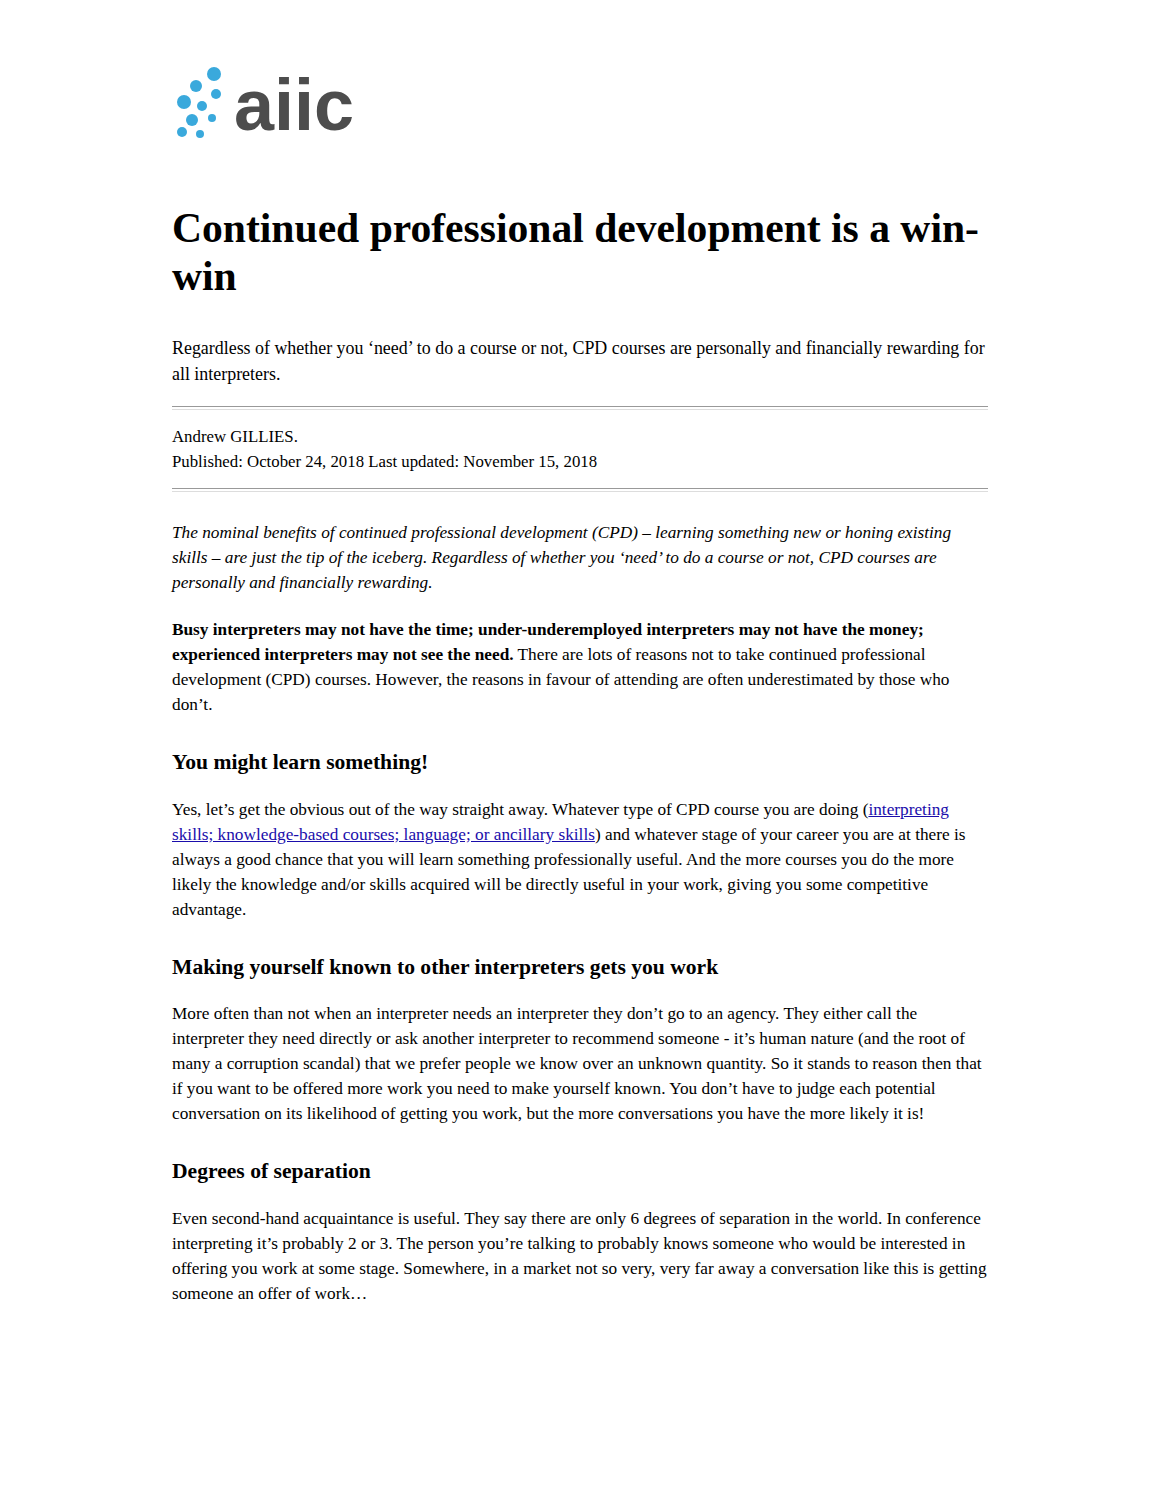aiic
Continued professional development is a win-win
Regardless of whether you ‘need’ to do a course or not, CPD courses are personally and financially rewarding for all interpreters.
Andrew GILLIES.
Published: October 24, 2018 Last updated: November 15, 2018
The nominal benefits of continued professional development (CPD) – learning something new or honing existing skills – are just the tip of the iceberg. Regardless of whether you ‘need’ to do a course or not, CPD courses are personally and financially rewarding.
Busy interpreters may not have the time; under-underemployed interpreters may not have the money; experienced interpreters may not see the need. There are lots of reasons not to take continued professional development (CPD) courses. However, the reasons in favour of attending are often underestimated by those who don’t.
You might learn something!
Yes, let’s get the obvious out of the way straight away. Whatever type of CPD course you are doing (interpreting skills; knowledge-based courses; language; or ancillary skills) and whatever stage of your career you are at there is always a good chance that you will learn something professionally useful. And the more courses you do the more likely the knowledge and/or skills acquired will be directly useful in your work, giving you some competitive advantage.
Making yourself known to other interpreters gets you work
More often than not when an interpreter needs an interpreter they don’t go to an agency. They either call the interpreter they need directly or ask another interpreter to recommend someone - it’s human nature (and the root of many a corruption scandal) that we prefer people we know over an unknown quantity. So it stands to reason then that if you want to be offered more work you need to make yourself known. You don’t have to judge each potential conversation on its likelihood of getting you work, but the more conversations you have the more likely it is!
Degrees of separation
Even second-hand acquaintance is useful. They say there are only 6 degrees of separation in the world. In conference interpreting it’s probably 2 or 3. The person you’re talking to probably knows someone who would be interested in offering you work at some stage. Somewhere, in a market not so very, very far away a conversation like this is getting someone an offer of work…